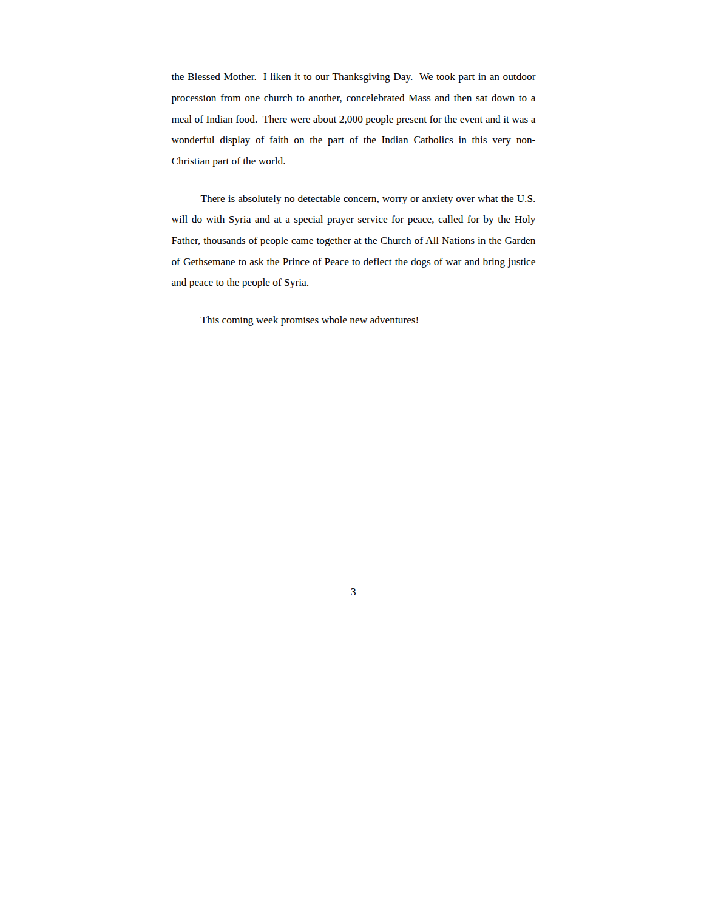the Blessed Mother. I liken it to our Thanksgiving Day. We took part in an outdoor procession from one church to another, concelebrated Mass and then sat down to a meal of Indian food. There were about 2,000 people present for the event and it was a wonderful display of faith on the part of the Indian Catholics in this very non-Christian part of the world.
There is absolutely no detectable concern, worry or anxiety over what the U.S. will do with Syria and at a special prayer service for peace, called for by the Holy Father, thousands of people came together at the Church of All Nations in the Garden of Gethsemane to ask the Prince of Peace to deflect the dogs of war and bring justice and peace to the people of Syria.
This coming week promises whole new adventures!
3